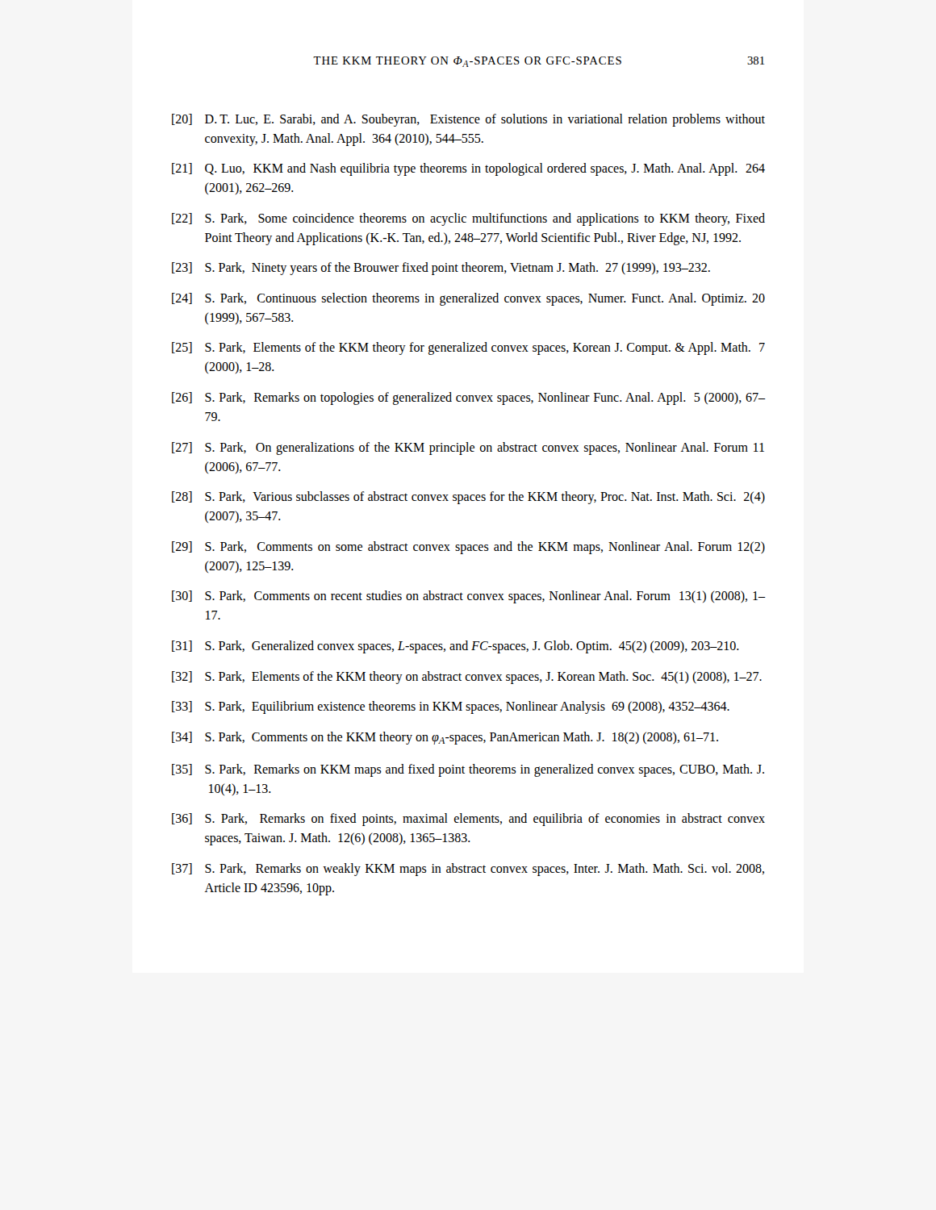The KKM theory on φA-spaces or GFC-spaces 381
[20] D. T. Luc, E. Sarabi, and A. Soubeyran, Existence of solutions in variational relation problems without convexity, J. Math. Anal. Appl. 364 (2010), 544–555.
[21] Q. Luo, KKM and Nash equilibria type theorems in topological ordered spaces, J. Math. Anal. Appl. 264 (2001), 262–269.
[22] S. Park, Some coincidence theorems on acyclic multifunctions and applications to KKM theory, Fixed Point Theory and Applications (K.-K. Tan, ed.), 248–277, World Scientific Publ., River Edge, NJ, 1992.
[23] S. Park, Ninety years of the Brouwer fixed point theorem, Vietnam J. Math. 27 (1999), 193–232.
[24] S. Park, Continuous selection theorems in generalized convex spaces, Numer. Funct. Anal. Optimiz. 20 (1999), 567–583.
[25] S. Park, Elements of the KKM theory for generalized convex spaces, Korean J. Comput. & Appl. Math. 7 (2000), 1–28.
[26] S. Park, Remarks on topologies of generalized convex spaces, Nonlinear Func. Anal. Appl. 5 (2000), 67–79.
[27] S. Park, On generalizations of the KKM principle on abstract convex spaces, Nonlinear Anal. Forum 11 (2006), 67–77.
[28] S. Park, Various subclasses of abstract convex spaces for the KKM theory, Proc. Nat. Inst. Math. Sci. 2(4) (2007), 35–47.
[29] S. Park, Comments on some abstract convex spaces and the KKM maps, Nonlinear Anal. Forum 12(2) (2007), 125–139.
[30] S. Park, Comments on recent studies on abstract convex spaces, Nonlinear Anal. Forum 13(1) (2008), 1–17.
[31] S. Park, Generalized convex spaces, L-spaces, and FC-spaces, J. Glob. Optim. 45(2) (2009), 203–210.
[32] S. Park, Elements of the KKM theory on abstract convex spaces, J. Korean Math. Soc. 45(1) (2008), 1–27.
[33] S. Park, Equilibrium existence theorems in KKM spaces, Nonlinear Analysis 69 (2008), 4352–4364.
[34] S. Park, Comments on the KKM theory on φA-spaces, PanAmerican Math. J. 18(2) (2008), 61–71.
[35] S. Park, Remarks on KKM maps and fixed point theorems in generalized convex spaces, CUBO, Math. J. 10(4), 1–13.
[36] S. Park, Remarks on fixed points, maximal elements, and equilibria of economies in abstract convex spaces, Taiwan. J. Math. 12(6) (2008), 1365–1383.
[37] S. Park, Remarks on weakly KKM maps in abstract convex spaces, Inter. J. Math. Math. Sci. vol. 2008, Article ID 423596, 10pp.